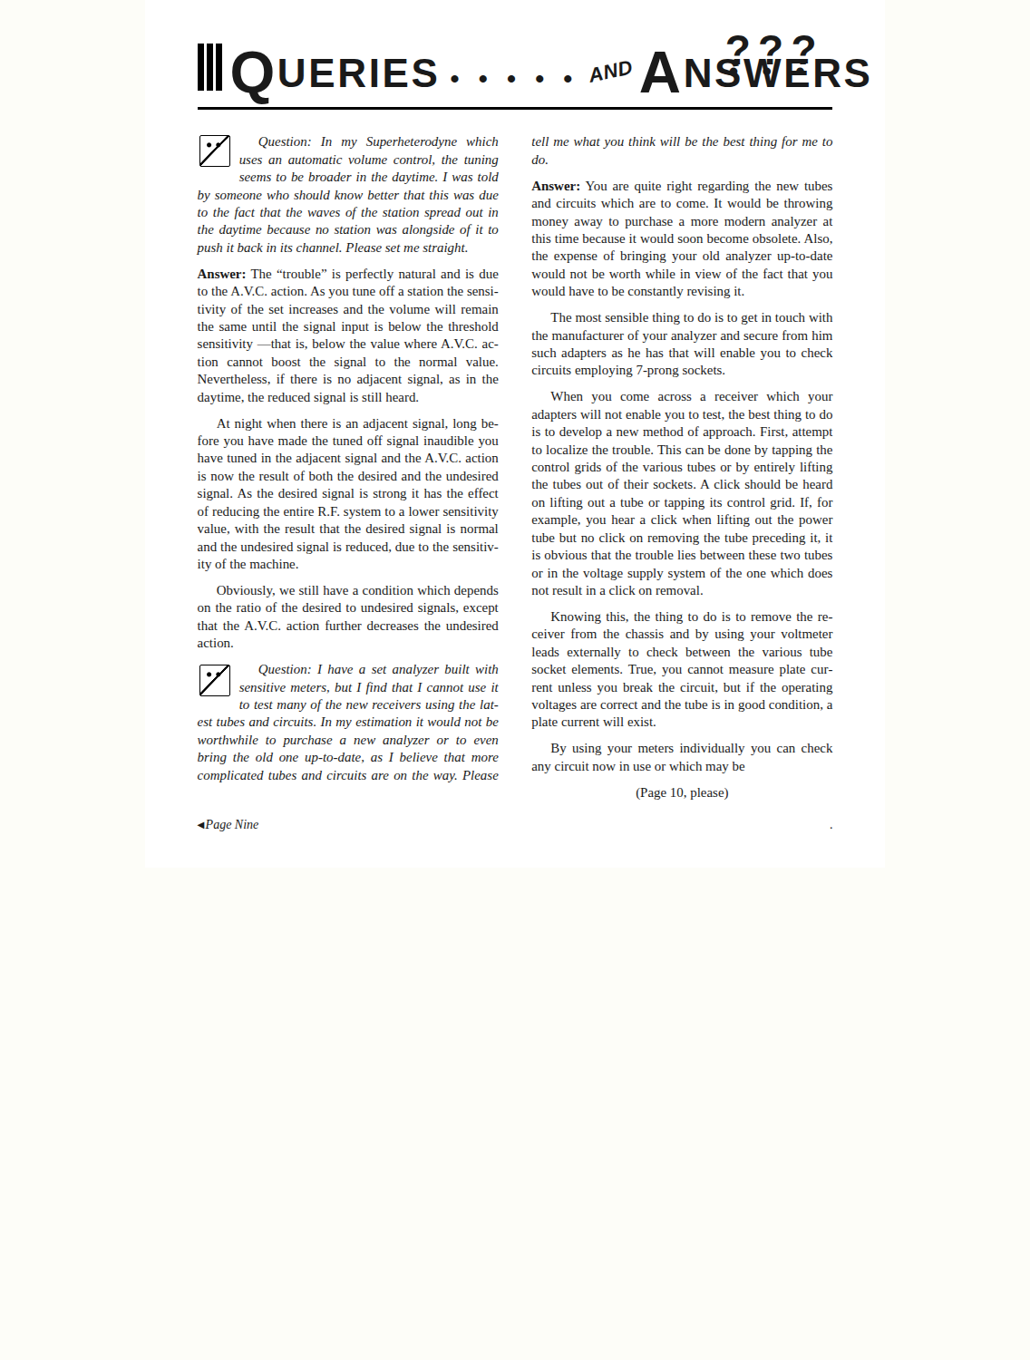??? • • •
QUERIES
• • • • •
AND
ANSWERS
Question: In my Superheterodyne which uses an automatic volume control, the tuning seems to be broader in the daytime. I was told by someone who should know better that this was due to the fact that the waves of the station spread out in the daytime because no station was alongside of it to push it back in its channel. Please set me straight.
Answer: The “trouble” is perfectly natural and is due to the A.V.C. action. As you tune off a station the sensitivity of the set increases and the volume will remain the same until the signal input is below the threshold sensitivity —that is, below the value where A.V.C. action cannot boost the signal to the normal value. Nevertheless, if there is no adjacent signal, as in the daytime, the reduced signal is still heard.
At night when there is an adjacent signal, long before you have made the tuned off signal inaudible you have tuned in the adjacent signal and the A.V.C. action is now the result of both the desired and the undesired signal. As the desired signal is strong it has the effect of reducing the entire R.F. system to a lower sensitivity value, with the result that the desired signal is normal and the undesired signal is reduced, due to the sensitivity of the machine.
Obviously, we still have a condition which depends on the ratio of the desired to undesired signals, except that the A.V.C. action further decreases the undesired action.
Question: I have a set analyzer built with sensitive meters, but I find that I cannot use it to test many of the new receivers using the latest tubes and circuits. In my estimation it would not be worthwhile to purchase a new analyzer or to even bring the old one up-to-date, as I believe that more complicated tubes and circuits are on the way. Please tell me what you think will be the best thing for me to do.
Answer: You are quite right regarding the new tubes and circuits which are to come. It would be throwing money away to purchase a more modern analyzer at this time because it would soon become obsolete. Also, the expense of bringing your old analyzer up-to-date would not be worth while in view of the fact that you would have to be constantly revising it.
The most sensible thing to do is to get in touch with the manufacturer of your analyzer and secure from him such adapters as he has that will enable you to check circuits employing 7-prong sockets.
When you come across a receiver which your adapters will not enable you to test, the best thing to do is to develop a new method of approach. First, attempt to localize the trouble. This can be done by tapping the control grids of the various tubes or by entirely lifting the tubes out of their sockets. A click should be heard on lifting out a tube or tapping its control grid. If, for example, you hear a click when lifting out the power tube but no click on removing the tube preceding it, it is obvious that the trouble lies between these two tubes or in the voltage supply system of the one which does not result in a click on removal.
Knowing this, the thing to do is to remove the receiver from the chassis and by using your voltmeter leads externally to check between the various tube socket elements. True, you cannot measure plate current unless you break the circuit, but if the operating voltages are correct and the tube is in good condition, a plate current will exist.
By using your meters individually you can check any circuit now in use or which may be
(Page 10, please)
◂Page Nine
.